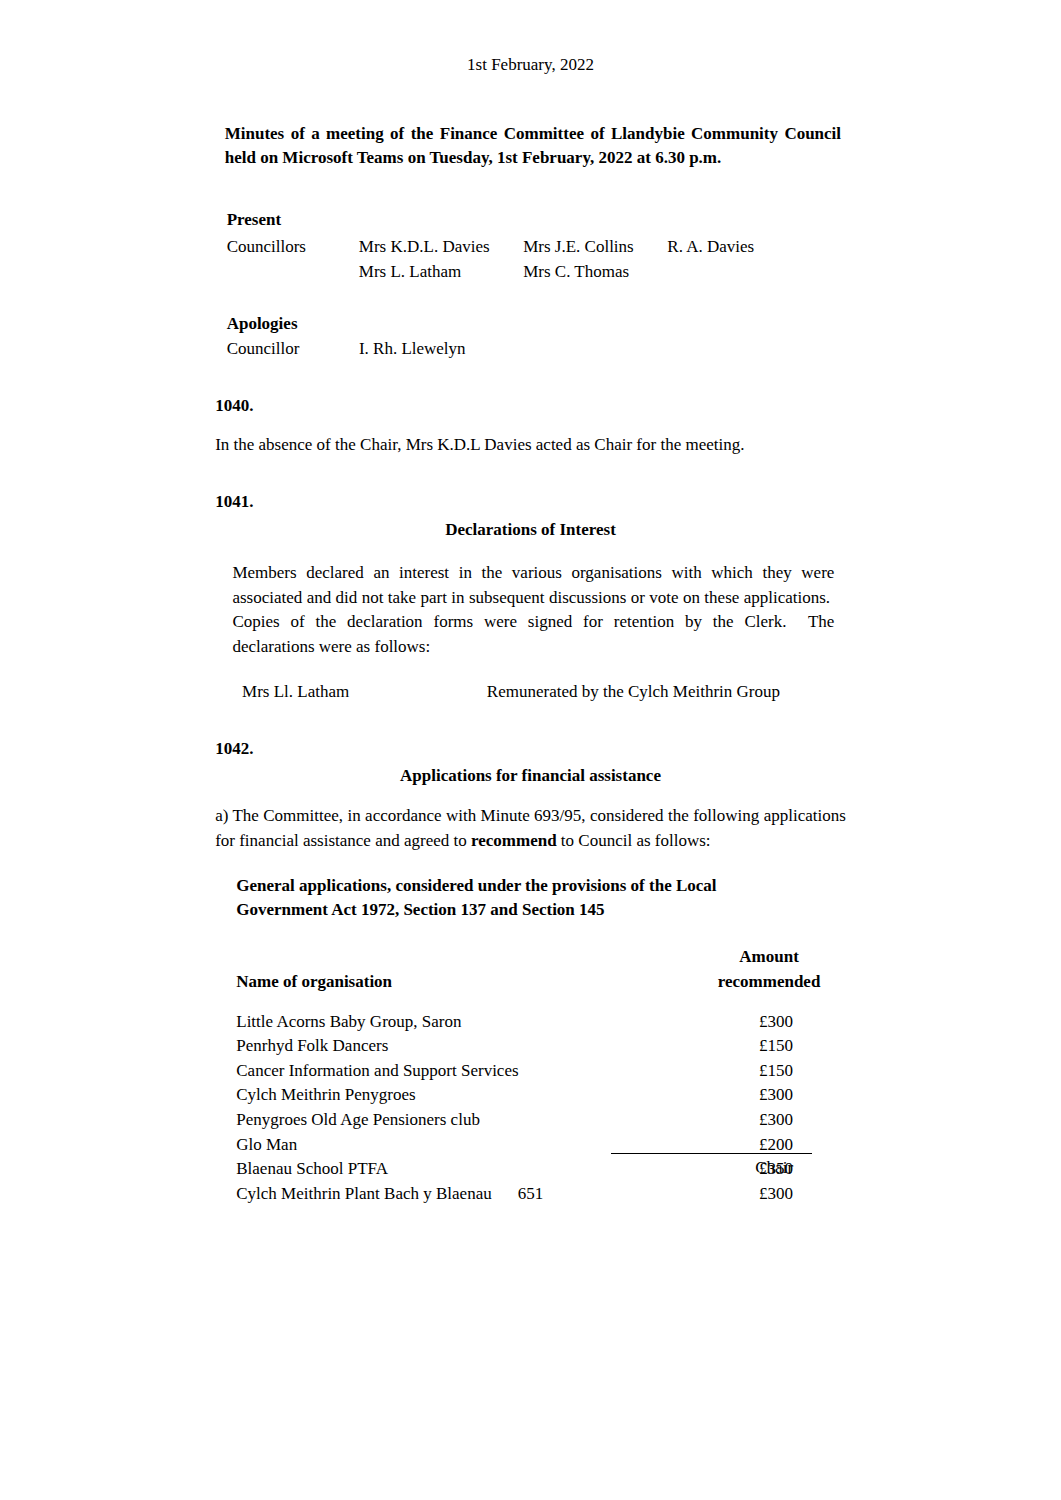1st February, 2022
Minutes of a meeting of the Finance Committee of Llandybie Community Council held on Microsoft Teams on Tuesday, 1st February, 2022 at 6.30 p.m.
Present
| Councillors | Mrs K.D.L. Davies | Mrs J.E. Collins | R. A. Davies |
| | Mrs L. Latham | Mrs C. Thomas | |
Apologies
| Councillor | I. Rh. Llewelyn |
1040.
In the absence of the Chair, Mrs K.D.L Davies acted as Chair for the meeting.
1041.
Declarations of Interest
Members declared an interest in the various organisations with which they were associated and did not take part in subsequent discussions or vote on these applications. Copies of the declaration forms were signed for retention by the Clerk. The declarations were as follows:
Mrs Ll. Latham Remunerated by the Cylch Meithrin Group
1042.
Applications for financial assistance
a) The Committee, in accordance with Minute 693/95, considered the following applications for financial assistance and agreed to recommend to Council as follows:
General applications, considered under the provisions of the Local Government Act 1972, Section 137 and Section 145
| Name of organisation | Amount recommended |
| --- | --- |
| Little Acorns Baby Group, Saron | £300 |
| Penrhyd Folk Dancers | £150 |
| Cancer Information and Support Services | £150 |
| Cylch Meithrin Penygroes | £300 |
| Penygroes Old Age Pensioners club | £300 |
| Glo Man | £200 |
| Blaenau School PTFA | £350 |
| Cylch Meithrin Plant Bach y Blaenau | £300 |
Chair
651